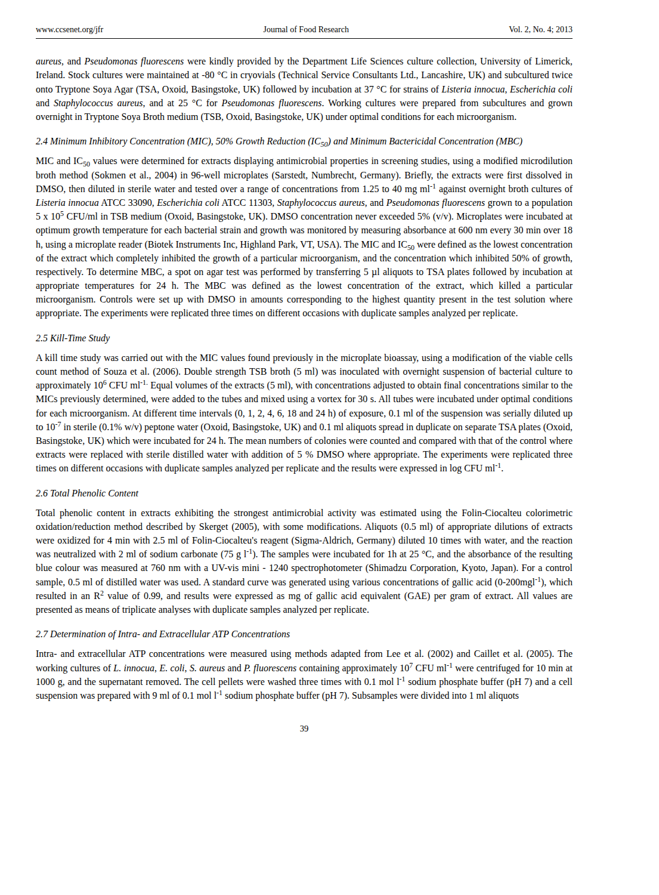www.ccsenet.org/jfr Journal of Food Research Vol. 2, No. 4; 2013
aureus, and Pseudomonas fluorescens were kindly provided by the Department Life Sciences culture collection, University of Limerick, Ireland. Stock cultures were maintained at -80 °C in cryovials (Technical Service Consultants Ltd., Lancashire, UK) and subcultured twice onto Tryptone Soya Agar (TSA, Oxoid, Basingstoke, UK) followed by incubation at 37 °C for strains of Listeria innocua, Escherichia coli and Staphylococcus aureus, and at 25 °C for Pseudomonas fluorescens. Working cultures were prepared from subcultures and grown overnight in Tryptone Soya Broth medium (TSB, Oxoid, Basingstoke, UK) under optimal conditions for each microorganism.
2.4 Minimum Inhibitory Concentration (MIC), 50% Growth Reduction (IC50) and Minimum Bactericidal Concentration (MBC)
MIC and IC50 values were determined for extracts displaying antimicrobial properties in screening studies, using a modified microdilution broth method (Sokmen et al., 2004) in 96-well microplates (Sarstedt, Numbrecht, Germany). Briefly, the extracts were first dissolved in DMSO, then diluted in sterile water and tested over a range of concentrations from 1.25 to 40 mg ml-1 against overnight broth cultures of Listeria innocua ATCC 33090, Escherichia coli ATCC 11303, Staphylococcus aureus, and Pseudomonas fluorescens grown to a population 5 x 105 CFU/ml in TSB medium (Oxoid, Basingstoke, UK). DMSO concentration never exceeded 5% (v/v). Microplates were incubated at optimum growth temperature for each bacterial strain and growth was monitored by measuring absorbance at 600 nm every 30 min over 18 h, using a microplate reader (Biotek Instruments Inc, Highland Park, VT, USA). The MIC and IC50 were defined as the lowest concentration of the extract which completely inhibited the growth of a particular microorganism, and the concentration which inhibited 50% of growth, respectively. To determine MBC, a spot on agar test was performed by transferring 5 µl aliquots to TSA plates followed by incubation at appropriate temperatures for 24 h. The MBC was defined as the lowest concentration of the extract, which killed a particular microorganism. Controls were set up with DMSO in amounts corresponding to the highest quantity present in the test solution where appropriate. The experiments were replicated three times on different occasions with duplicate samples analyzed per replicate.
2.5 Kill-Time Study
A kill time study was carried out with the MIC values found previously in the microplate bioassay, using a modification of the viable cells count method of Souza et al. (2006). Double strength TSB broth (5 ml) was inoculated with overnight suspension of bacterial culture to approximately 106 CFU ml-1. Equal volumes of the extracts (5 ml), with concentrations adjusted to obtain final concentrations similar to the MICs previously determined, were added to the tubes and mixed using a vortex for 30 s. All tubes were incubated under optimal conditions for each microorganism. At different time intervals (0, 1, 2, 4, 6, 18 and 24 h) of exposure, 0.1 ml of the suspension was serially diluted up to 10-7 in sterile (0.1% w/v) peptone water (Oxoid, Basingstoke, UK) and 0.1 ml aliquots spread in duplicate on separate TSA plates (Oxoid, Basingstoke, UK) which were incubated for 24 h. The mean numbers of colonies were counted and compared with that of the control where extracts were replaced with sterile distilled water with addition of 5 % DMSO where appropriate. The experiments were replicated three times on different occasions with duplicate samples analyzed per replicate and the results were expressed in log CFU ml-1.
2.6 Total Phenolic Content
Total phenolic content in extracts exhibiting the strongest antimicrobial activity was estimated using the Folin-Ciocalteu colorimetric oxidation/reduction method described by Skerget (2005), with some modifications. Aliquots (0.5 ml) of appropriate dilutions of extracts were oxidized for 4 min with 2.5 ml of Folin-Ciocalteu's reagent (Sigma-Aldrich, Germany) diluted 10 times with water, and the reaction was neutralized with 2 ml of sodium carbonate (75 g l-1). The samples were incubated for 1h at 25 °C, and the absorbance of the resulting blue colour was measured at 760 nm with a UV-vis mini - 1240 spectrophotometer (Shimadzu Corporation, Kyoto, Japan). For a control sample, 0.5 ml of distilled water was used. A standard curve was generated using various concentrations of gallic acid (0-200mgl-1), which resulted in an R2 value of 0.99, and results were expressed as mg of gallic acid equivalent (GAE) per gram of extract. All values are presented as means of triplicate analyses with duplicate samples analyzed per replicate.
2.7 Determination of Intra- and Extracellular ATP Concentrations
Intra- and extracellular ATP concentrations were measured using methods adapted from Lee et al. (2002) and Caillet et al. (2005). The working cultures of L. innocua, E. coli, S. aureus and P. fluorescens containing approximately 107 CFU ml-1 were centrifuged for 10 min at 1000 g, and the supernatant removed. The cell pellets were washed three times with 0.1 mol l-1 sodium phosphate buffer (pH 7) and a cell suspension was prepared with 9 ml of 0.1 mol l-1 sodium phosphate buffer (pH 7). Subsamples were divided into 1 ml aliquots
39